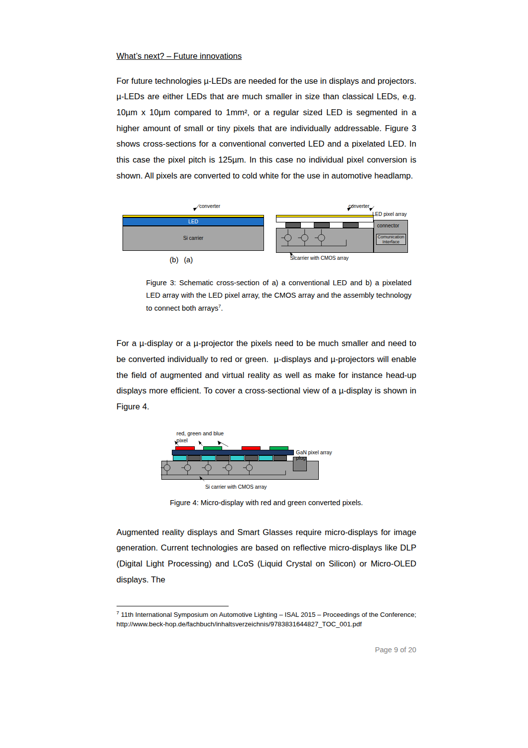What’s next? – Future innovations
For future technologies µ-LEDs are needed for the use in displays and projectors. µ-LEDs are either LEDs that are much smaller in size than classical LEDs, e.g. 10µm x 10µm compared to 1mm², or a regular sized LED is segmented in a higher amount of small or tiny pixels that are individually addressable. Figure 3 shows cross-sections for a conventional converted LED and a pixelated LED. In this case the pixel pitch is 125µm. In this case no individual pixel conversion is shown. All pixels are converted to cold white for the use in automotive headlamp.
LED
Si carrier
converter
(a)
LED pixel array
converter
connector
Comunication
Interface
Sicarrier with CMOS array
(b)
Figure 3: Schematic cross-section of a) a conventional LED and b) a pixelated LED array with the LED pixel array, the CMOS array and the assembly technology to connect both arrays7.
For a µ-display or a µ-projector the pixels need to be much smaller and need to be converted individually to red or green. µ-displays and µ-projectors will enable the field of augmented and virtual reality as well as make for instance head-up displays more efficient. To cover a cross-sectional view of a µ-display is shown in Figure 4.
red, green and blue
pixel
GaN pixel array
plug
Si carrier with CMOS array
Figure 4: Micro-display with red and green converted pixels.
Augmented reality displays and Smart Glasses require micro-displays for image generation. Current technologies are based on reflective micro-displays like DLP (Digital Light Processing) and LCoS (Liquid Crystal on Silicon) or Micro-OLED displays. The
7 11th International Symposium on Automotive Lighting – ISAL 2015 – Proceedings of the Conference; http://www.beck-hop.de/fachbuch/inhaltsverzeichnis/9783831644827_TOC_001.pdf
Page 9 of 20